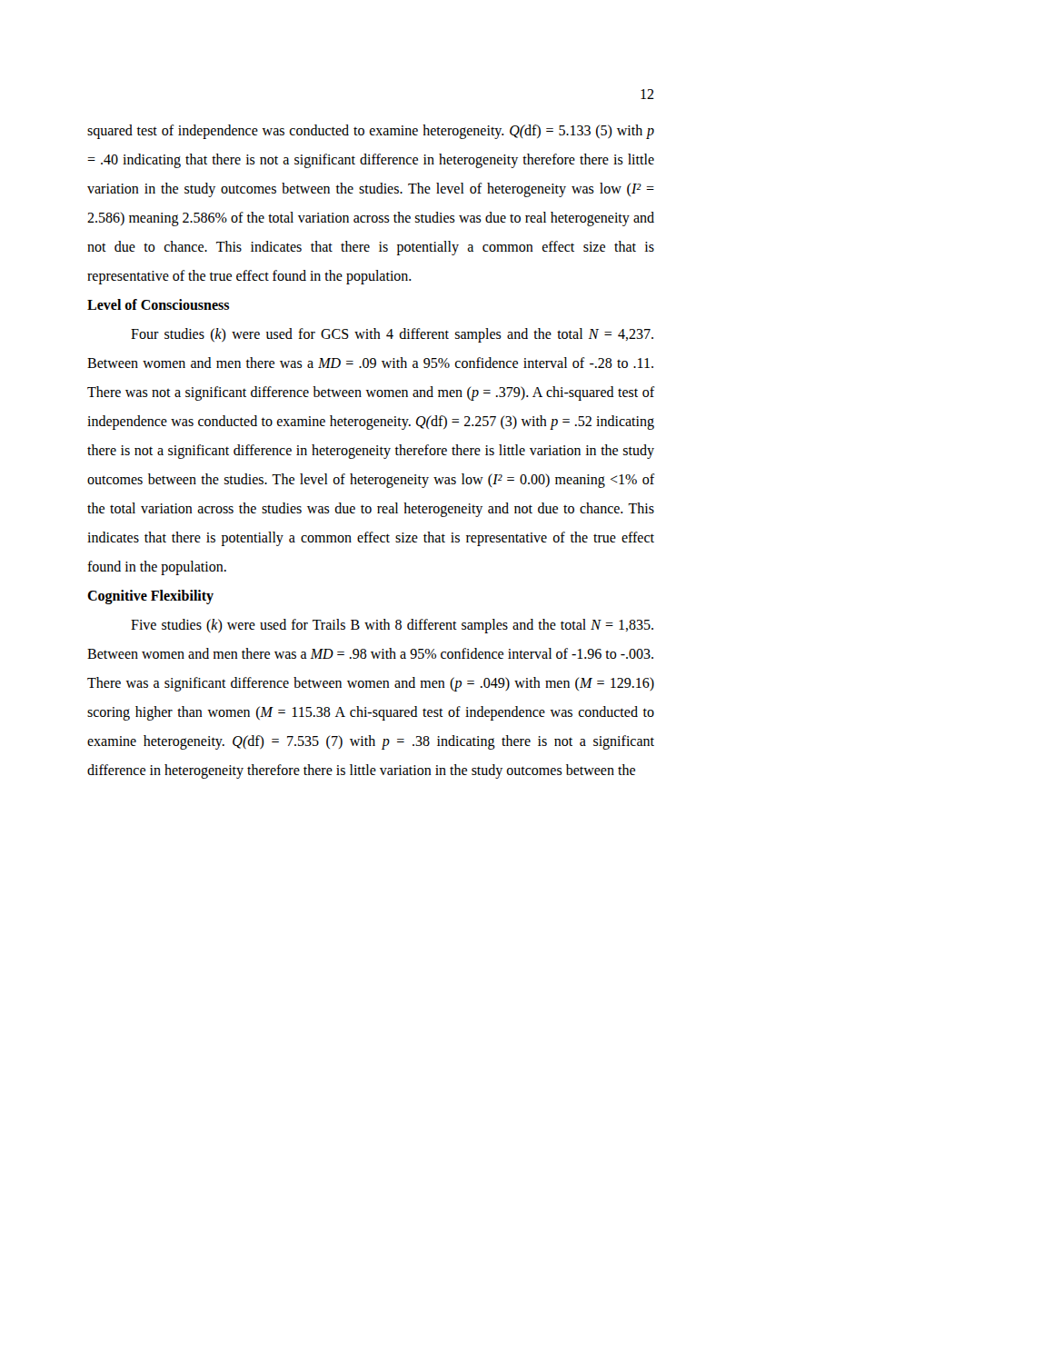12
squared test of independence was conducted to examine heterogeneity. Q(df) = 5.133 (5) with p = .40 indicating that there is not a significant difference in heterogeneity therefore there is little variation in the study outcomes between the studies. The level of heterogeneity was low (I² = 2.586) meaning 2.586% of the total variation across the studies was due to real heterogeneity and not due to chance. This indicates that there is potentially a common effect size that is representative of the true effect found in the population.
Level of Consciousness
Four studies (k) were used for GCS with 4 different samples and the total N = 4,237. Between women and men there was a MD = .09 with a 95% confidence interval of -.28 to .11. There was not a significant difference between women and men (p = .379). A chi-squared test of independence was conducted to examine heterogeneity. Q(df) = 2.257 (3) with p = .52 indicating there is not a significant difference in heterogeneity therefore there is little variation in the study outcomes between the studies. The level of heterogeneity was low (I² = 0.00) meaning <1% of the total variation across the studies was due to real heterogeneity and not due to chance. This indicates that there is potentially a common effect size that is representative of the true effect found in the population.
Cognitive Flexibility
Five studies (k) were used for Trails B with 8 different samples and the total N = 1,835. Between women and men there was a MD = .98 with a 95% confidence interval of -1.96 to -.003. There was a significant difference between women and men (p = .049) with men (M = 129.16) scoring higher than women (M = 115.38 A chi-squared test of independence was conducted to examine heterogeneity. Q(df) = 7.535 (7) with p = .38 indicating there is not a significant difference in heterogeneity therefore there is little variation in the study outcomes between the